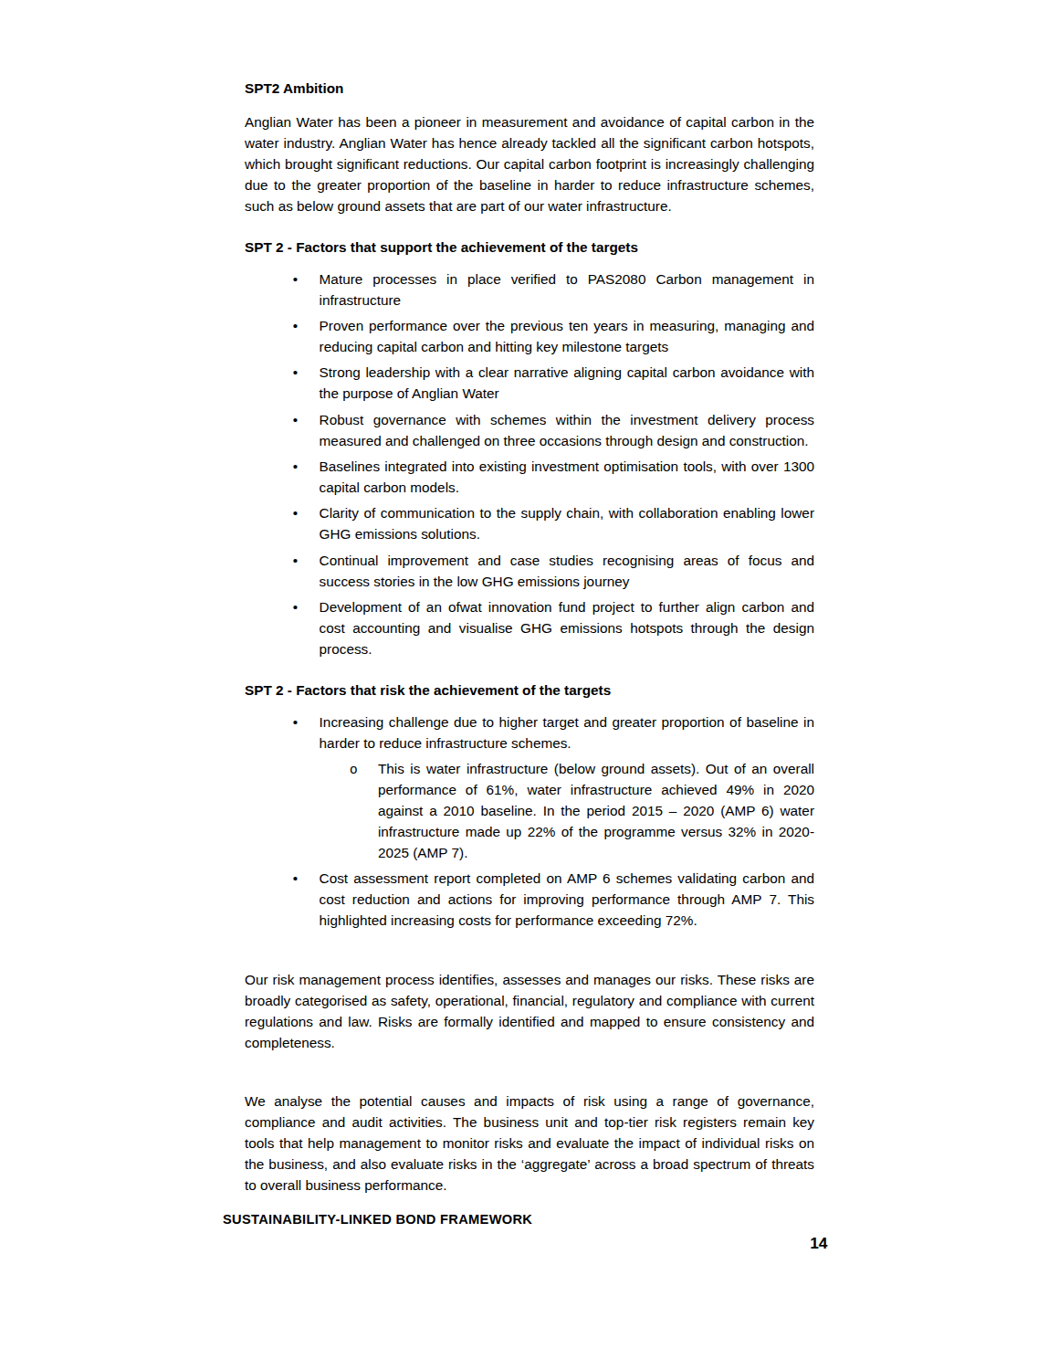SPT2 Ambition
Anglian Water has been a pioneer in measurement and avoidance of capital carbon in the water industry. Anglian Water has hence already tackled all the significant carbon hotspots, which brought significant reductions. Our capital carbon footprint is increasingly challenging due to the greater proportion of the baseline in harder to reduce infrastructure schemes, such as below ground assets that are part of our water infrastructure.
SPT 2 - Factors that support the achievement of the targets
Mature processes in place verified to PAS2080 Carbon management in infrastructure
Proven performance over the previous ten years in measuring, managing and reducing capital carbon and hitting key milestone targets
Strong leadership with a clear narrative aligning capital carbon avoidance with the purpose of Anglian Water
Robust governance with schemes within the investment delivery process measured and challenged on three occasions through design and construction.
Baselines integrated into existing investment optimisation tools, with over 1300 capital carbon models.
Clarity of communication to the supply chain, with collaboration enabling lower GHG emissions solutions.
Continual improvement and case studies recognising areas of focus and success stories in the low GHG emissions journey
Development of an ofwat innovation fund project to further align carbon and cost accounting and visualise GHG emissions hotspots through the design process.
SPT 2 - Factors that risk the achievement of the targets
Increasing challenge due to higher target and greater proportion of baseline in harder to reduce infrastructure schemes.
This is water infrastructure (below ground assets). Out of an overall performance of 61%, water infrastructure achieved 49% in 2020 against a 2010 baseline. In the period 2015 – 2020 (AMP 6) water infrastructure made up 22% of the programme versus 32% in 2020-2025 (AMP 7).
Cost assessment report completed on AMP 6 schemes validating carbon and cost reduction and actions for improving performance through AMP 7. This highlighted increasing costs for performance exceeding 72%.
Our risk management process identifies, assesses and manages our risks. These risks are broadly categorised as safety, operational, financial, regulatory and compliance with current regulations and law. Risks are formally identified and mapped to ensure consistency and completeness.
We analyse the potential causes and impacts of risk using a range of governance, compliance and audit activities. The business unit and top-tier risk registers remain key tools that help management to monitor risks and evaluate the impact of individual risks on the business, and also evaluate risks in the ‘aggregate’ across a broad spectrum of threats to overall business performance.
SUSTAINABILITY-LINKED BOND FRAMEWORK
14